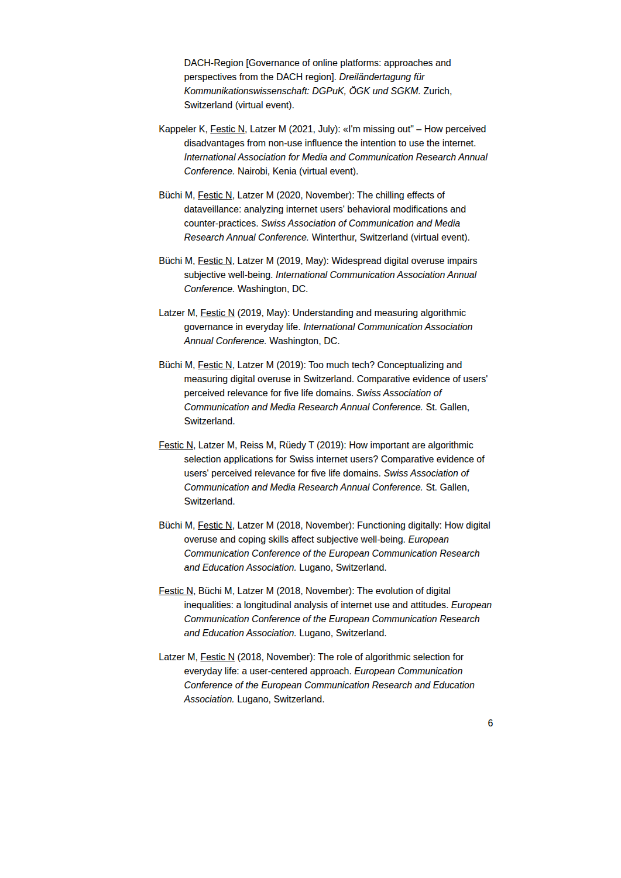DACH-Region [Governance of online platforms: approaches and perspectives from the DACH region]. Dreiländertagung für Kommunikationswissenschaft: DGPuK, ÖGK und SGKM. Zurich, Switzerland (virtual event).
Kappeler K, Festic N, Latzer M (2021, July): «I'm missing out" – How perceived disadvantages from non-use influence the intention to use the internet. International Association for Media and Communication Research Annual Conference. Nairobi, Kenia (virtual event).
Büchi M, Festic N, Latzer M (2020, November): The chilling effects of dataveillance: analyzing internet users' behavioral modifications and counter-practices. Swiss Association of Communication and Media Research Annual Conference. Winterthur, Switzerland (virtual event).
Büchi M, Festic N, Latzer M (2019, May): Widespread digital overuse impairs subjective well-being. International Communication Association Annual Conference. Washington, DC.
Latzer M, Festic N (2019, May): Understanding and measuring algorithmic governance in everyday life. International Communication Association Annual Conference. Washington, DC.
Büchi M, Festic N, Latzer M (2019): Too much tech? Conceptualizing and measuring digital overuse in Switzerland. Comparative evidence of users' perceived relevance for five life domains. Swiss Association of Communication and Media Research Annual Conference. St. Gallen, Switzerland.
Festic N, Latzer M, Reiss M, Rüedy T (2019): How important are algorithmic selection applications for Swiss internet users? Comparative evidence of users' perceived relevance for five life domains. Swiss Association of Communication and Media Research Annual Conference. St. Gallen, Switzerland.
Büchi M, Festic N, Latzer M (2018, November): Functioning digitally: How digital overuse and coping skills affect subjective well-being. European Communication Conference of the European Communication Research and Education Association. Lugano, Switzerland.
Festic N, Büchi M, Latzer M (2018, November): The evolution of digital inequalities: a longitudinal analysis of internet use and attitudes. European Communication Conference of the European Communication Research and Education Association. Lugano, Switzerland.
Latzer M, Festic N (2018, November): The role of algorithmic selection for everyday life: a user-centered approach. European Communication Conference of the European Communication Research and Education Association. Lugano, Switzerland.
6